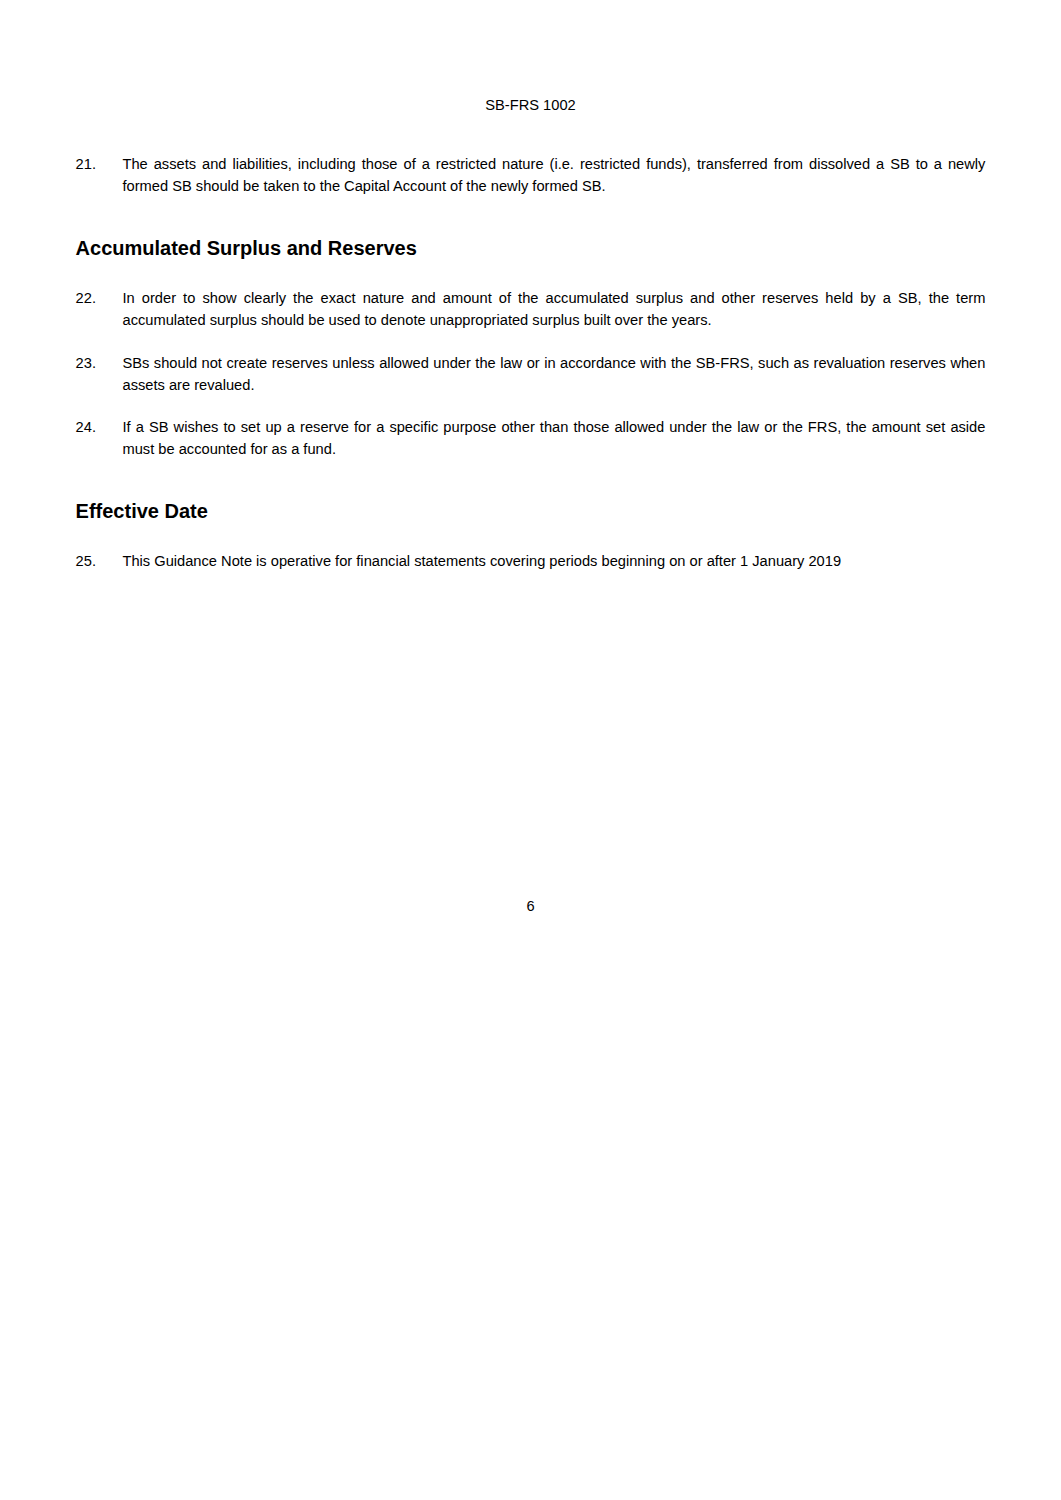SB-FRS 1002
21.
The assets and liabilities, including those of a restricted nature (i.e. restricted funds), transferred from dissolved a SB to a newly formed SB should be taken to the Capital Account of the newly formed SB.
Accumulated Surplus and Reserves
22.
In order to show clearly the exact nature and amount of the accumulated surplus and other reserves held by a SB, the term accumulated surplus should be used to denote unappropriated surplus built over the years.
23.
SBs should not create reserves unless allowed under the law or in accordance with the SB-FRS, such as revaluation reserves when assets are revalued.
24.
If a SB wishes to set up a reserve for a specific purpose other than those allowed under the law or the FRS, the amount set aside must be accounted for as a fund.
Effective Date
25.
This Guidance Note is operative for financial statements covering periods beginning on or after 1 January 2019
6